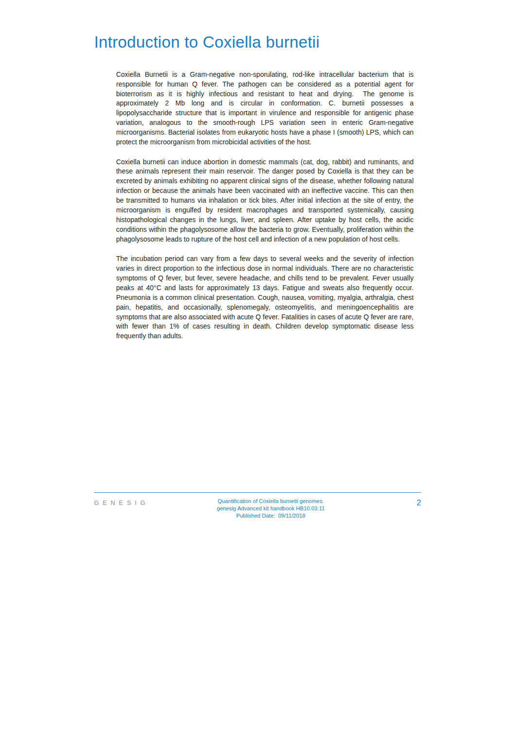Introduction to Coxiella burnetii
Coxiella Burnetii is a Gram-negative non-sporulating, rod-like intracellular bacterium that is responsible for human Q fever. The pathogen can be considered as a potential agent for bioterrorism as it is highly infectious and resistant to heat and drying. The genome is approximately 2 Mb long and is circular in conformation. C. burnetii possesses a lipopolysaccharide structure that is important in virulence and responsible for antigenic phase variation, analogous to the smooth-rough LPS variation seen in enteric Gram-negative microorganisms. Bacterial isolates from eukaryotic hosts have a phase I (smooth) LPS, which can protect the microorganism from microbicidal activities of the host.
Coxiella burnetii can induce abortion in domestic mammals (cat, dog, rabbit) and ruminants, and these animals represent their main reservoir. The danger posed by Coxiella is that they can be excreted by animals exhibiting no apparent clinical signs of the disease, whether following natural infection or because the animals have been vaccinated with an ineffective vaccine. This can then be transmitted to humans via inhalation or tick bites. After initial infection at the site of entry, the microorganism is engulfed by resident macrophages and transported systemically, causing histopathological changes in the lungs, liver, and spleen. After uptake by host cells, the acidic conditions within the phagolysosome allow the bacteria to grow. Eventually, proliferation within the phagolysosome leads to rupture of the host cell and infection of a new population of host cells.
The incubation period can vary from a few days to several weeks and the severity of infection varies in direct proportion to the infectious dose in normal individuals. There are no characteristic symptoms of Q fever, but fever, severe headache, and chills tend to be prevalent. Fever usually peaks at 40°C and lasts for approximately 13 days. Fatigue and sweats also frequently occur. Pneumonia is a common clinical presentation. Cough, nausea, vomiting, myalgia, arthralgia, chest pain, hepatitis, and occasionally, splenomegaly, osteomyelitis, and meningoencephalitis are symptoms that are also associated with acute Q fever. Fatalities in cases of acute Q fever are rare, with fewer than 1% of cases resulting in death. Children develop symptomatic disease less frequently than adults.
G E N E S I G
Quantification of Coxiella burnetii genomes.
genesig Advanced kit handbook HB10.03.11
Published Date: 09/11/2018
2